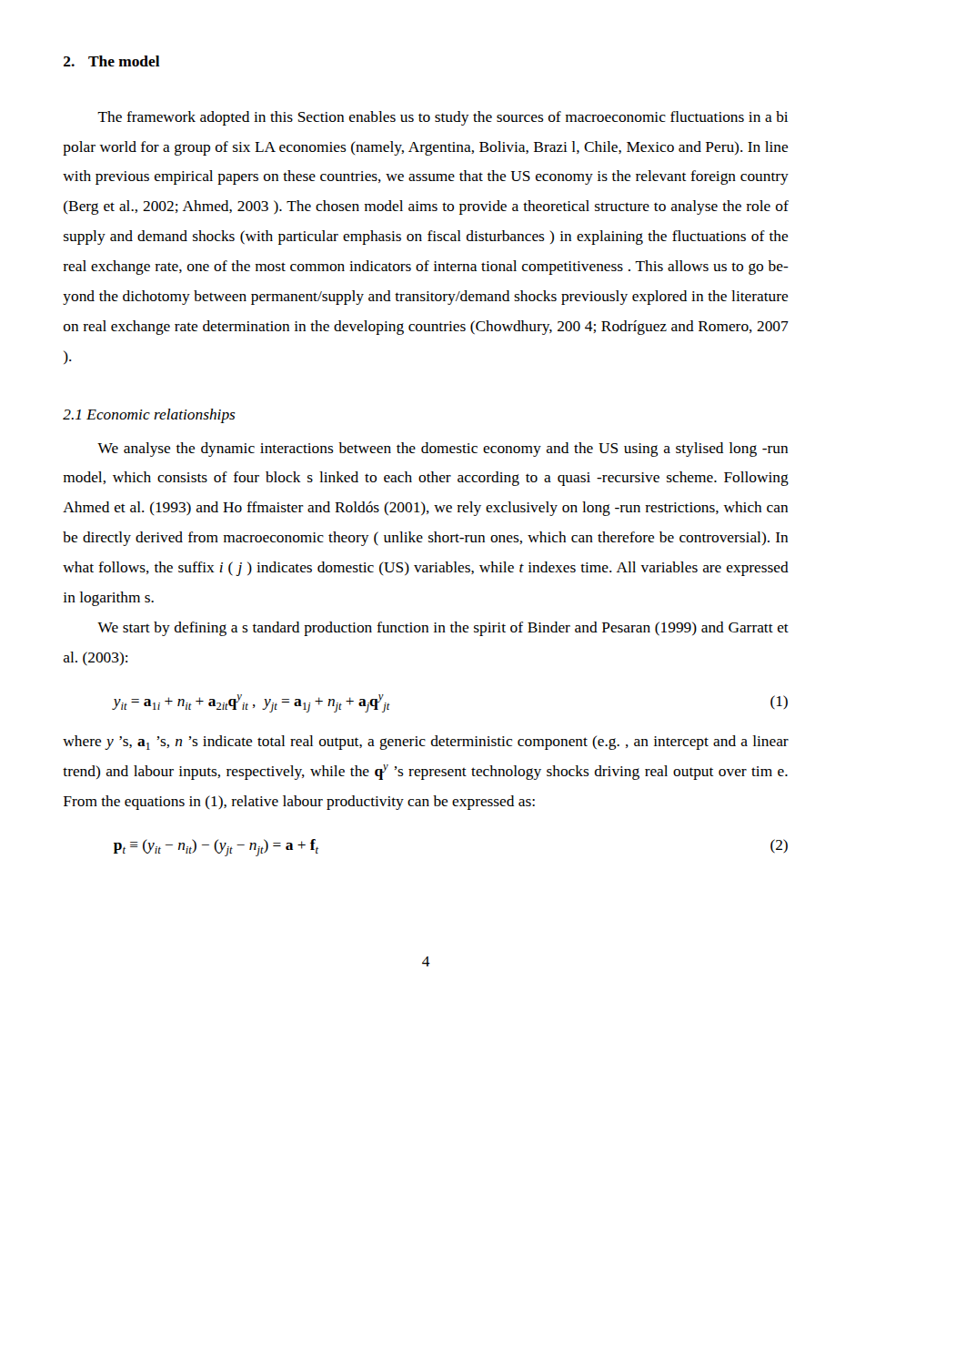2. The model
The framework adopted in this Section enables us to study the sources of macroeconomic fluctuations in a bi polar world for a group of six LA economies (namely, Argentina, Bolivia, Brazi l, Chile, Mexico and Peru). In line with previous empirical papers on these countries, we assume that the US economy is the relevant foreign country (Berg et al., 2002; Ahmed, 2003 ). The chosen model aims to provide a theoretical structure to analyse the role of supply and demand shocks (with particular emphasis on fiscal disturbances ) in explaining the fluctuations of the real exchange rate, one of the most common indicators of interna tional competitiveness . This allows us to go beyond the dichotomy between permanent/supply and transitory/demand shocks previously explored in the literature on real exchange rate determination in the developing countries (Chowdhury, 200 4; Rodríguez and Romero, 2007 ).
2.1 Economic relationships
We analyse the dynamic interactions between the domestic economy and the US using a stylised long -run model, which consists of four block s linked to each other according to a quasi -recursive scheme. Following Ahmed et al. (1993) and Ho ffmaister and Roldós (2001), we rely exclusively on long -run restrictions, which can be directly derived from macroeconomic theory ( unlike short-run ones, which can therefore be controversial). In what follows, the suffix i ( j ) indicates domestic (US) variables, while t indexes time. All variables are expressed in logarithm s.
We start by defining a s tandard production function in the spirit of Binder and Pesaran (1999) and Garratt et al. (2003):
yit = a1i + nit + a2itqyit , yjt = a1j + njt + ajqyjt
(1)
where y ’s, a1 ’s, n ’s indicate total real output, a generic deterministic component (e.g. , an intercept and a linear trend) and labour inputs, respectively, while the qy ’s represent technology shocks driving real output over tim e. From the equations in (1), relative labour productivity can be expressed as:
pt ≡ (yit − nit) − (yjt − njt) = a + ft
(2)
4